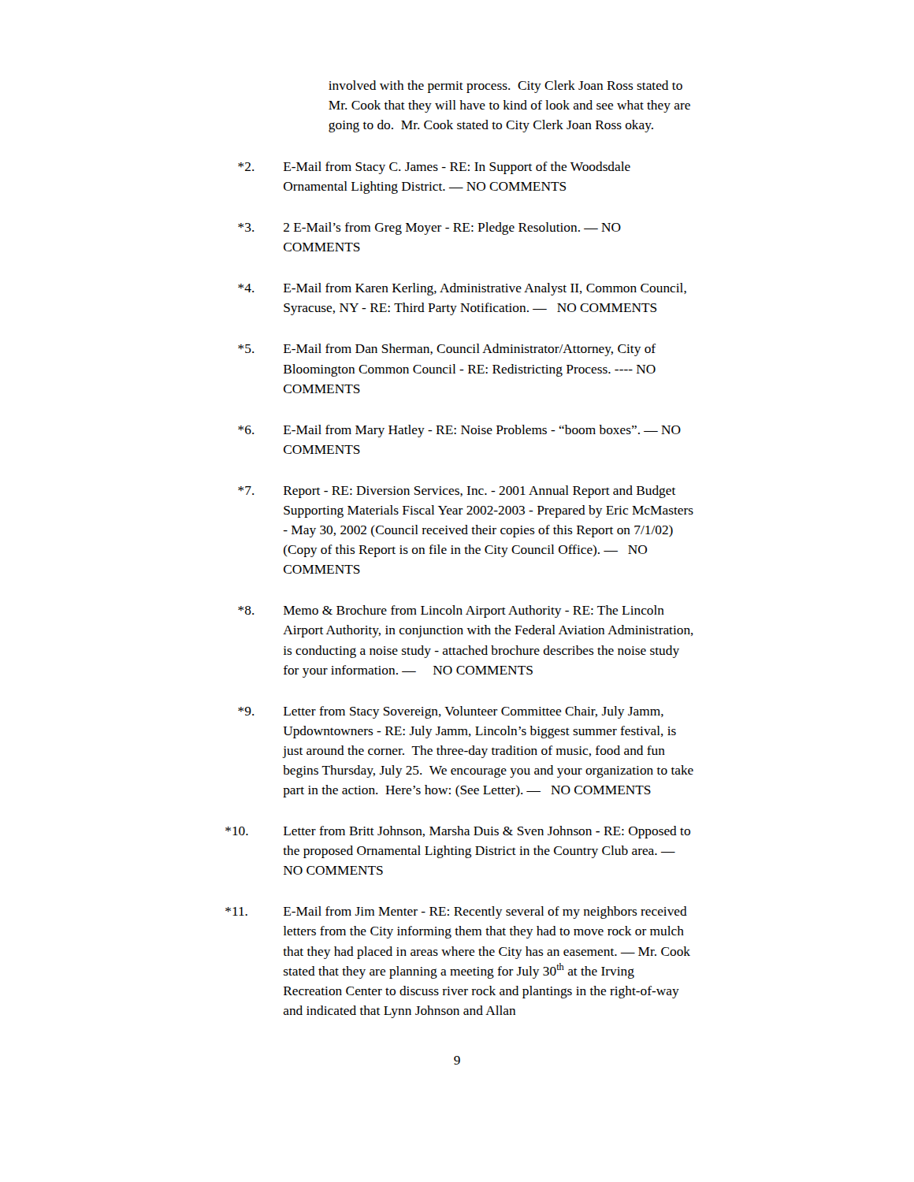involved with the permit process. City Clerk Joan Ross stated to Mr. Cook that they will have to kind of look and see what they are going to do. Mr. Cook stated to City Clerk Joan Ross okay.
*2.
E-Mail from Stacy C. James - RE: In Support of the Woodsdale Ornamental Lighting District. — NO COMMENTS
*3.
2 E-Mail’s from Greg Moyer - RE: Pledge Resolution. — NO COMMENTS
*4.
E-Mail from Karen Kerling, Administrative Analyst II, Common Council, Syracuse, NY - RE: Third Party Notification. — NO COMMENTS
*5.
E-Mail from Dan Sherman, Council Administrator/Attorney, City of Bloomington Common Council - RE: Redistricting Process. ---- NO COMMENTS
*6.
E-Mail from Mary Hatley - RE: Noise Problems - “boom boxes”. — NO COMMENTS
*7.
Report - RE: Diversion Services, Inc. - 2001 Annual Report and Budget Supporting Materials Fiscal Year 2002-2003 - Prepared by Eric McMasters - May 30, 2002 (Council received their copies of this Report on 7/1/02)(Copy of this Report is on file in the City Council Office). — NO COMMENTS
*8.
Memo & Brochure from Lincoln Airport Authority - RE: The Lincoln Airport Authority, in conjunction with the Federal Aviation Administration, is conducting a noise study - attached brochure describes the noise study for your information. — NO COMMENTS
*9.
Letter from Stacy Sovereign, Volunteer Committee Chair, July Jamm, Updowntowners - RE: July Jamm, Lincoln’s biggest summer festival, is just around the corner. The three-day tradition of music, food and fun begins Thursday, July 25. We encourage you and your organization to take part in the action. Here’s how: (See Letter). — NO COMMENTS
*10.
Letter from Britt Johnson, Marsha Duis & Sven Johnson - RE: Opposed to the proposed Ornamental Lighting District in the Country Club area. — NO COMMENTS
*11.
E-Mail from Jim Menter - RE: Recently several of my neighbors received letters from the City informing them that they had to move rock or mulch that they had placed in areas where the City has an easement. — Mr. Cook stated that they are planning a meeting for July 30th at the Irving Recreation Center to discuss river rock and plantings in the right-of-way and indicated that Lynn Johnson and Allan
9